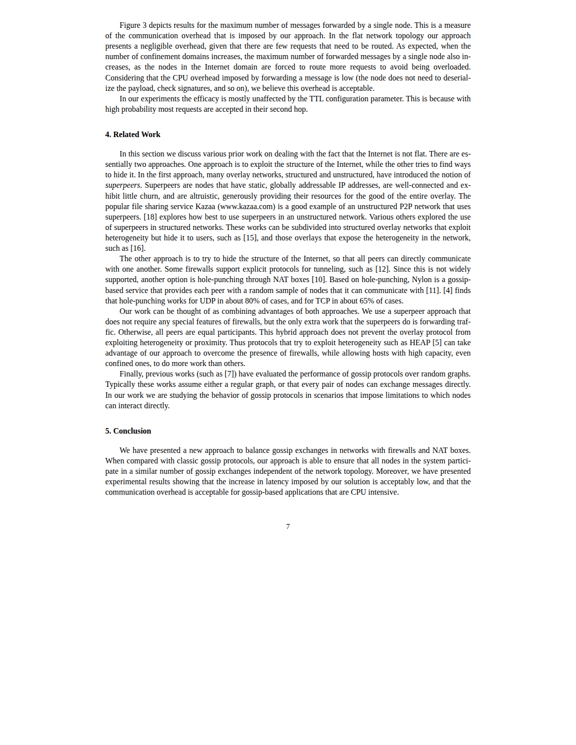Figure 3 depicts results for the maximum number of messages forwarded by a single node. This is a measure of the communication overhead that is imposed by our approach. In the flat network topology our approach presents a negligible overhead, given that there are few requests that need to be routed. As expected, when the number of confinement domains increases, the maximum number of forwarded messages by a single node also increases, as the nodes in the Internet domain are forced to route more requests to avoid being overloaded. Considering that the CPU overhead imposed by forwarding a message is low (the node does not need to deserialize the payload, check signatures, and so on), we believe this overhead is acceptable.
In our experiments the efficacy is mostly unaffected by the TTL configuration parameter. This is because with high probability most requests are accepted in their second hop.
4. Related Work
In this section we discuss various prior work on dealing with the fact that the Internet is not flat. There are essentially two approaches. One approach is to exploit the structure of the Internet, while the other tries to find ways to hide it. In the first approach, many overlay networks, structured and unstructured, have introduced the notion of superpeers. Superpeers are nodes that have static, globally addressable IP addresses, are well-connected and exhibit little churn, and are altruistic, generously providing their resources for the good of the entire overlay. The popular file sharing service Kazaa (www.kazaa.com) is a good example of an unstructured P2P network that uses superpeers. [18] explores how best to use superpeers in an unstructured network. Various others explored the use of superpeers in structured networks. These works can be subdivided into structured overlay networks that exploit heterogeneity but hide it to users, such as [15], and those overlays that expose the heterogeneity in the network, such as [16].
The other approach is to try to hide the structure of the Internet, so that all peers can directly communicate with one another. Some firewalls support explicit protocols for tunneling, such as [12]. Since this is not widely supported, another option is hole-punching through NAT boxes [10]. Based on hole-punching, Nylon is a gossip-based service that provides each peer with a random sample of nodes that it can communicate with [11]. [4] finds that hole-punching works for UDP in about 80% of cases, and for TCP in about 65% of cases.
Our work can be thought of as combining advantages of both approaches. We use a superpeer approach that does not require any special features of firewalls, but the only extra work that the superpeers do is forwarding traffic. Otherwise, all peers are equal participants. This hybrid approach does not prevent the overlay protocol from exploiting heterogeneity or proximity. Thus protocols that try to exploit heterogeneity such as HEAP [5] can take advantage of our approach to overcome the presence of firewalls, while allowing hosts with high capacity, even confined ones, to do more work than others.
Finally, previous works (such as [7]) have evaluated the performance of gossip protocols over random graphs. Typically these works assume either a regular graph, or that every pair of nodes can exchange messages directly. In our work we are studying the behavior of gossip protocols in scenarios that impose limitations to which nodes can interact directly.
5. Conclusion
We have presented a new approach to balance gossip exchanges in networks with firewalls and NAT boxes. When compared with classic gossip protocols, our approach is able to ensure that all nodes in the system participate in a similar number of gossip exchanges independent of the network topology. Moreover, we have presented experimental results showing that the increase in latency imposed by our solution is acceptably low, and that the communication overhead is acceptable for gossip-based applications that are CPU intensive.
7